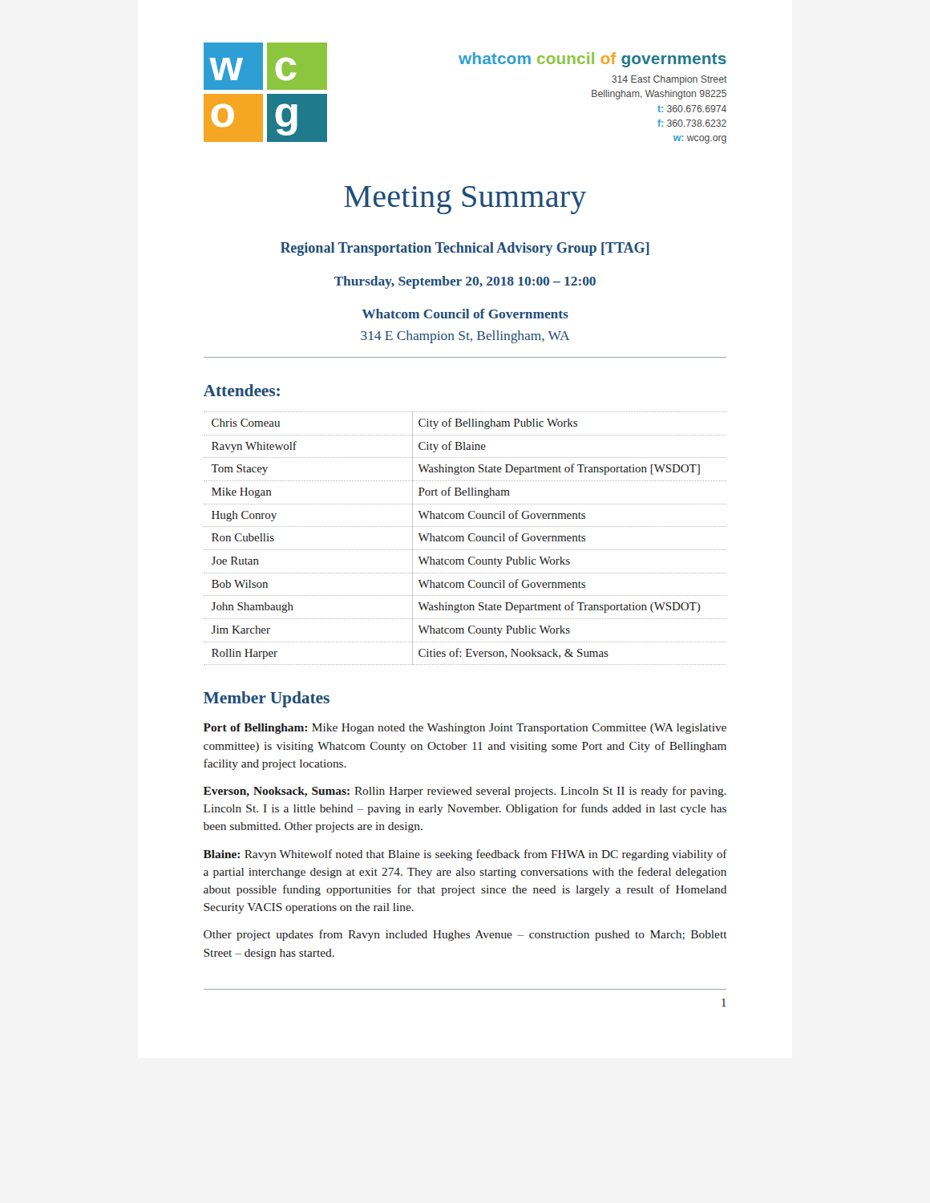w
c
o
g
whatcom council of governments
314 East Champion Street
Bellingham, Washington 98225
t: 360.676.6974
f: 360.738.6232
w: wcog.org
Meeting Summary
Regional Transportation Technical Advisory Group [TTAG]
Thursday, September 20, 2018 10:00 – 12:00
Whatcom Council of Governments 314 E Champion St, Bellingham, WA
Attendees:
| Chris Comeau | City of Bellingham Public Works |
| Ravyn Whitewolf | City of Blaine |
| Tom Stacey | Washington State Department of Transportation [WSDOT] |
| Mike Hogan | Port of Bellingham |
| Hugh Conroy | Whatcom Council of Governments |
| Ron Cubellis | Whatcom Council of Governments |
| Joe Rutan | Whatcom County Public Works |
| Bob Wilson | Whatcom Council of Governments |
| John Shambaugh | Washington State Department of Transportation (WSDOT) |
| Jim Karcher | Whatcom County Public Works |
| Rollin Harper | Cities of: Everson, Nooksack, & Sumas |
Member Updates
Port of Bellingham: Mike Hogan noted the Washington Joint Transportation Committee (WA legislative committee) is visiting Whatcom County on October 11 and visiting some Port and City of Bellingham facility and project locations.
Everson, Nooksack, Sumas: Rollin Harper reviewed several projects. Lincoln St II is ready for paving. Lincoln St. I is a little behind – paving in early November. Obligation for funds added in last cycle has been submitted. Other projects are in design.
Blaine: Ravyn Whitewolf noted that Blaine is seeking feedback from FHWA in DC regarding viability of a partial interchange design at exit 274. They are also starting conversations with the federal delegation about possible funding opportunities for that project since the need is largely a result of Homeland Security VACIS operations on the rail line.
Other project updates from Ravyn included Hughes Avenue – construction pushed to March; Boblett Street – design has started.
1